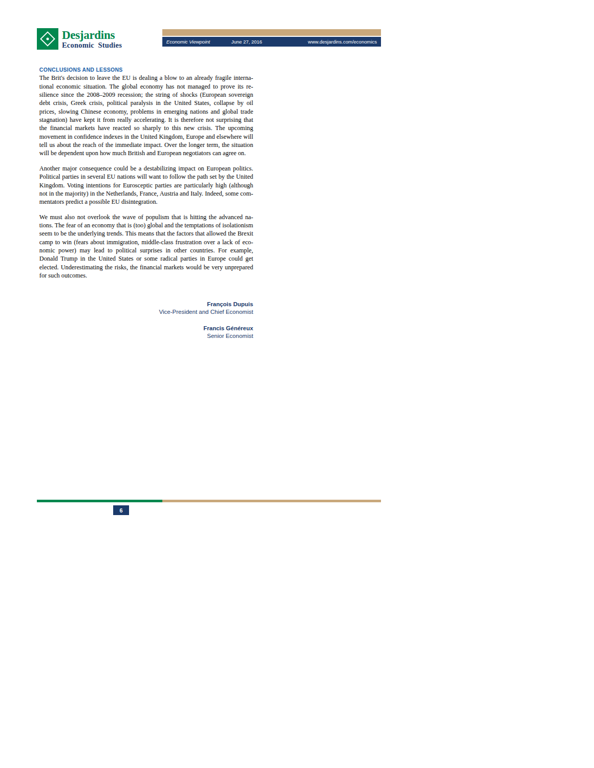Desjardins Economic Studies
Economic Viewpoint June 27, 2016 www.desjardins.com/economics
Conclusions and lessons
The Brit's decision to leave the EU is dealing a blow to an already fragile international economic situation. The global economy has not managed to prove its resilience since the 2008–2009 recession; the string of shocks (European sovereign debt crisis, Greek crisis, political paralysis in the United States, collapse by oil prices, slowing Chinese economy, problems in emerging nations and global trade stagnation) have kept it from really accelerating. It is therefore not surprising that the financial markets have reacted so sharply to this new crisis. The upcoming movement in confidence indexes in the United Kingdom, Europe and elsewhere will tell us about the reach of the immediate impact. Over the longer term, the situation will be dependent upon how much British and European negotiators can agree on.
Another major consequence could be a destabilizing impact on European politics. Political parties in several EU nations will want to follow the path set by the United Kingdom. Voting intentions for Eurosceptic parties are particularly high (although not in the majority) in the Netherlands, France, Austria and Italy. Indeed, some commentators predict a possible EU disintegration.
We must also not overlook the wave of populism that is hitting the advanced nations. The fear of an economy that is (too) global and the temptations of isolationism seem to be the underlying trends. This means that the factors that allowed the Brexit camp to win (fears about immigration, middle-class frustration over a lack of economic power) may lead to political surprises in other countries. For example, Donald Trump in the United States or some radical parties in Europe could get elected. Underestimating the risks, the financial markets would be very unprepared for such outcomes.
François Dupuis
Vice-President and Chief Economist
Francis Généreux
Senior Economist
6